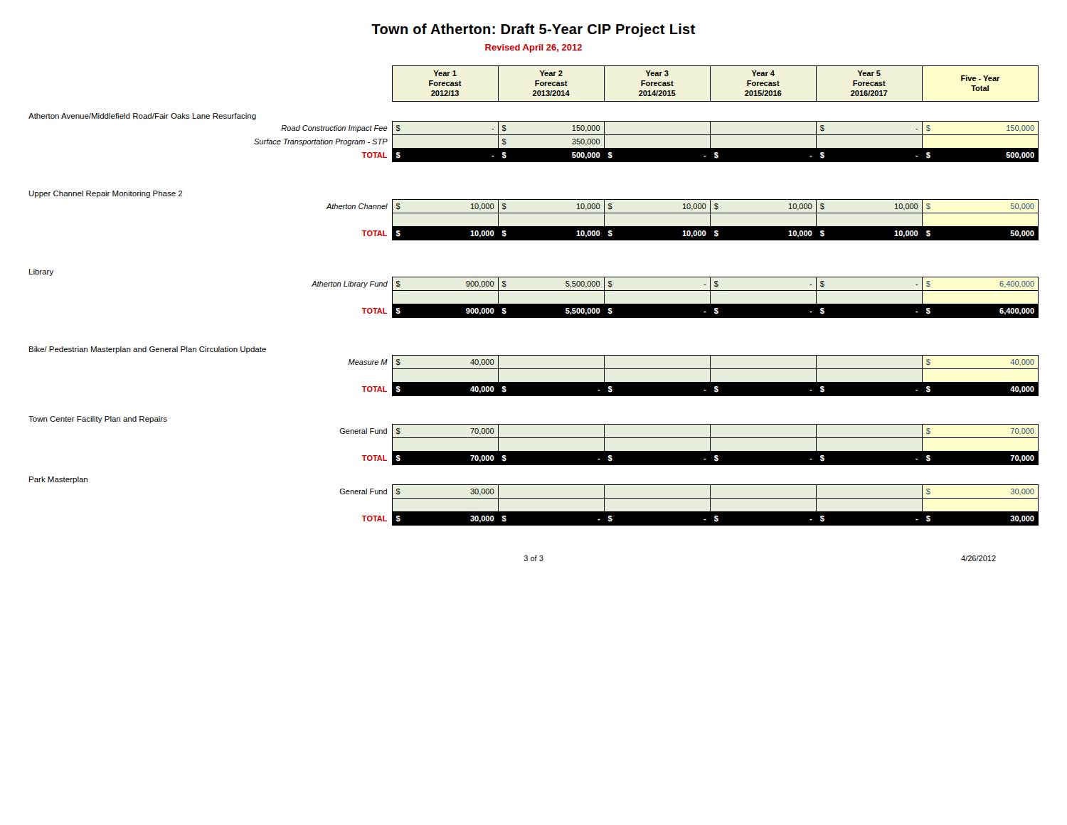Town of Atherton: Draft 5-Year CIP Project List
Revised April 26, 2012
| | Year 1 Forecast 2012/13 | Year 2 Forecast 2013/2014 | Year 3 Forecast 2014/2015 | Year 4 Forecast 2015/2016 | Year 5 Forecast 2016/2017 | Five - Year Total |
| --- | --- | --- | --- | --- | --- | --- |
| Atherton Avenue/Middlefield Road/Fair Oaks Lane Resurfacing | |
| Road Construction Impact Fee | $ - | $ 150,000 | | | $ - | $ 150,000 |
| Surface Transportation Program - STP | | $ 350,000 | | | | |
| TOTAL | $ - | $ 500,000 | $ - | $ - | $ - | $ 500,000 |
| Upper Channel Repair Monitoring Phase 2 | |
| Atherton Channel | $ 10,000 | $ 10,000 | $ 10,000 | $ 10,000 | $ 10,000 | $ 50,000 |
| TOTAL | $ 10,000 | $ 10,000 | $ 10,000 | $ 10,000 | $ 10,000 | $ 50,000 |
| Library | |
| Atherton Library Fund | $ 900,000 | $ 5,500,000 | $ - | $ - | $ - | $ 6,400,000 |
| TOTAL | $ 900,000 | $ 5,500,000 | $ - | $ - | $ - | $ 6,400,000 |
| Bike/ Pedestrian Masterplan and General Plan Circulation Update | |
| Measure M | $ 40,000 | | | | | $ 40,000 |
| TOTAL | $ 40,000 | $ - | $ - | $ - | $ - | $ 40,000 |
| Town Center Facility Plan and Repairs | |
| General Fund | $ 70,000 | | | | | $ 70,000 |
| TOTAL | $ 70,000 | $ - | $ - | $ - | $ - | $ 70,000 |
| Park Masterplan | |
| General Fund | $ 30,000 | | | | | $ 30,000 |
| TOTAL | $ 30,000 | $ - | $ - | $ - | $ - | $ 30,000 |
3 of 3
4/26/2012